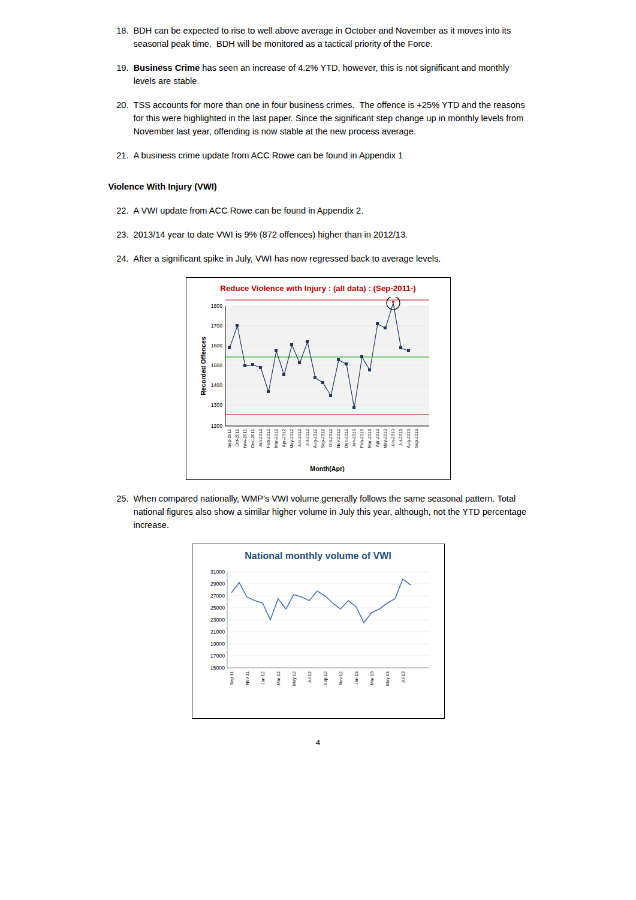18. BDH can be expected to rise to well above average in October and November as it moves into its seasonal peak time. BDH will be monitored as a tactical priority of the Force.
19. Business Crime has seen an increase of 4.2% YTD, however, this is not significant and monthly levels are stable.
20. TSS accounts for more than one in four business crimes. The offence is +25% YTD and the reasons for this were highlighted in the last paper. Since the significant step change up in monthly levels from November last year, offending is now stable at the new process average.
21. A business crime update from ACC Rowe can be found in Appendix 1
Violence With Injury (VWI)
22. A VWI update from ACC Rowe can be found in Appendix 2.
23. 2013/14 year to date VWI is 9% (872 offences) higher than in 2012/13.
24. After a significant spike in July, VWI has now regressed back to average levels.
Reduce Violence with Injury : (all data) : (Sep-2011-)
1800 1700 1600 1500 1400 1300 1200 Recorded Offences * Sep-2011 Oct-2011 Nov-2011 Dec-2011 Jan-2012 Feb-2012 Mar-2012 Apr-2012 May-2012 Jun-2012 Jul-2012 Aug-2012 Sep-2012 Oct-2012 Nov-2012 Dec-2012 Jan-2013 Feb-2013 Mar-2013 Apr-2013 May-2013 Jun-2013 Jul-2013 Aug-2013 Sep-2013 Month(Apr)
25. When compared nationally, WMP’s VWI volume generally follows the same seasonal pattern. Total national figures also show a similar higher volume in July this year, although, not the YTD percentage increase.
National monthly volume of VWI
31000 29000 27000 25000 23000 21000 19000 17000 15000 Sep 11 Nov 11 Jan 12 Mar 12 May 12 Jul 12 Sep 12 Nov 12 Jan 13 Mar 13 May 13 Jul 13
4